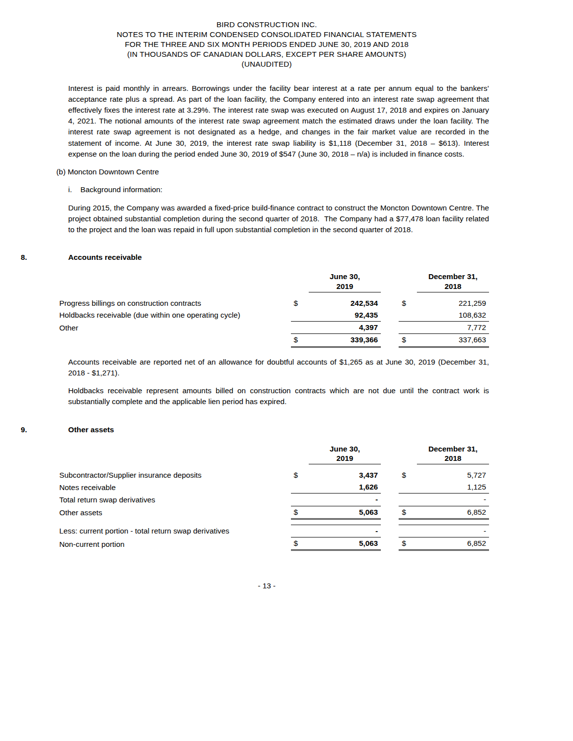BIRD CONSTRUCTION INC.
NOTES TO THE INTERIM CONDENSED CONSOLIDATED FINANCIAL STATEMENTS
FOR THE THREE AND SIX MONTH PERIODS ENDED JUNE 30, 2019 AND 2018
(IN THOUSANDS OF CANADIAN DOLLARS, EXCEPT PER SHARE AMOUNTS)
(UNAUDITED)
Interest is paid monthly in arrears. Borrowings under the facility bear interest at a rate per annum equal to the bankers’ acceptance rate plus a spread. As part of the loan facility, the Company entered into an interest rate swap agreement that effectively fixes the interest rate at 3.29%. The interest rate swap was executed on August 17, 2018 and expires on January 4, 2021. The notional amounts of the interest rate swap agreement match the estimated draws under the loan facility. The interest rate swap agreement is not designated as a hedge, and changes in the fair market value are recorded in the statement of income. At June 30, 2019, the interest rate swap liability is $1,118 (December 31, 2018 – $613). Interest expense on the loan during the period ended June 30, 2019 of $547 (June 30, 2018 – n/a) is included in finance costs.
(b) Moncton Downtown Centre
i. Background information:
During 2015, the Company was awarded a fixed-price build-finance contract to construct the Moncton Downtown Centre. The project obtained substantial completion during the second quarter of 2018. The Company had a $77,478 loan facility related to the project and the loan was repaid in full upon substantial completion in the second quarter of 2018.
8. Accounts receivable
| | | June 30, 2019 | | | December 31, 2018 |
| --- | --- | --- | --- | --- | --- |
| Progress billings on construction contracts | $ | 242,534 | | $ | 221,259 |
| Holdbacks receivable (due within one operating cycle) | | 92,435 | | | 108,632 |
| Other | | 4,397 | | | 7,772 |
| | $ | 339,366 | | $ | 337,663 |
Accounts receivable are reported net of an allowance for doubtful accounts of $1,265 as at June 30, 2019 (December 31, 2018 - $1,271).
Holdbacks receivable represent amounts billed on construction contracts which are not due until the contract work is substantially complete and the applicable lien period has expired.
9. Other assets
| | | June 30, 2019 | | | December 31, 2018 |
| --- | --- | --- | --- | --- | --- |
| Subcontractor/Supplier insurance deposits | $ | 3,437 | | $ | 5,727 |
| Notes receivable | | 1,626 | | | 1,125 |
| Total return swap derivatives | | - | | | - |
| Other assets | $ | 5,063 | | $ | 6,852 |
| Less: current portion - total return swap derivatives | | - | | | - |
| Non-current portion | $ | 5,063 | | $ | 6,852 |
- 13 -